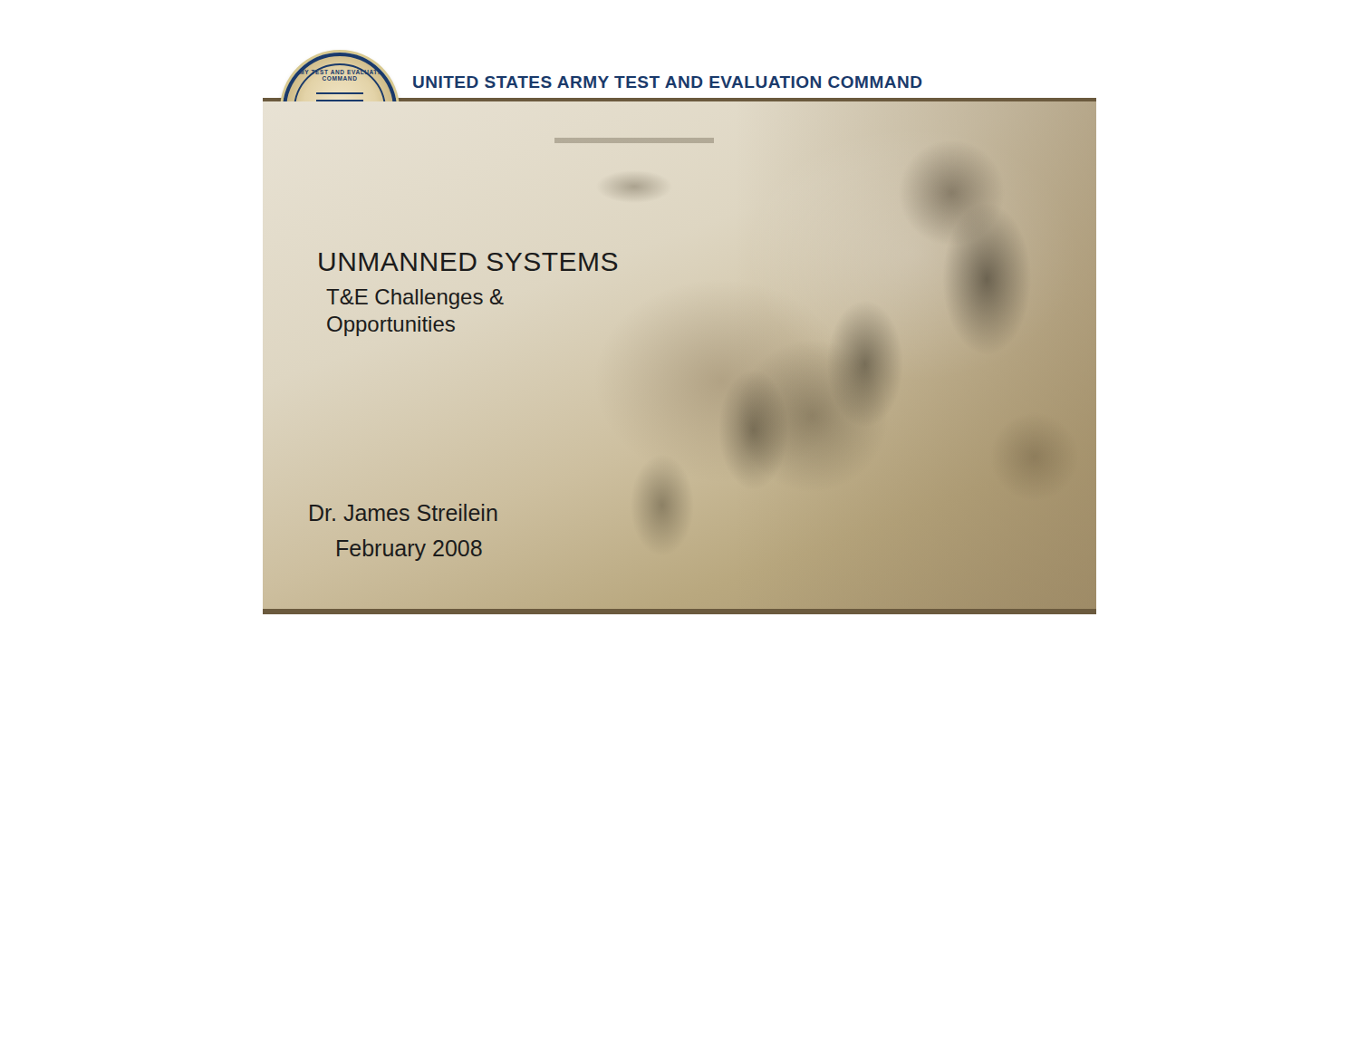UNITED STATES ARMY TEST AND EVALUATION COMMAND
Army Test and Evaluation Command
TRUTH
★ ★
Command
UNMANNED SYSTEMS
T&E Challenges &
Opportunities
Dr. James Streilein
February 2008